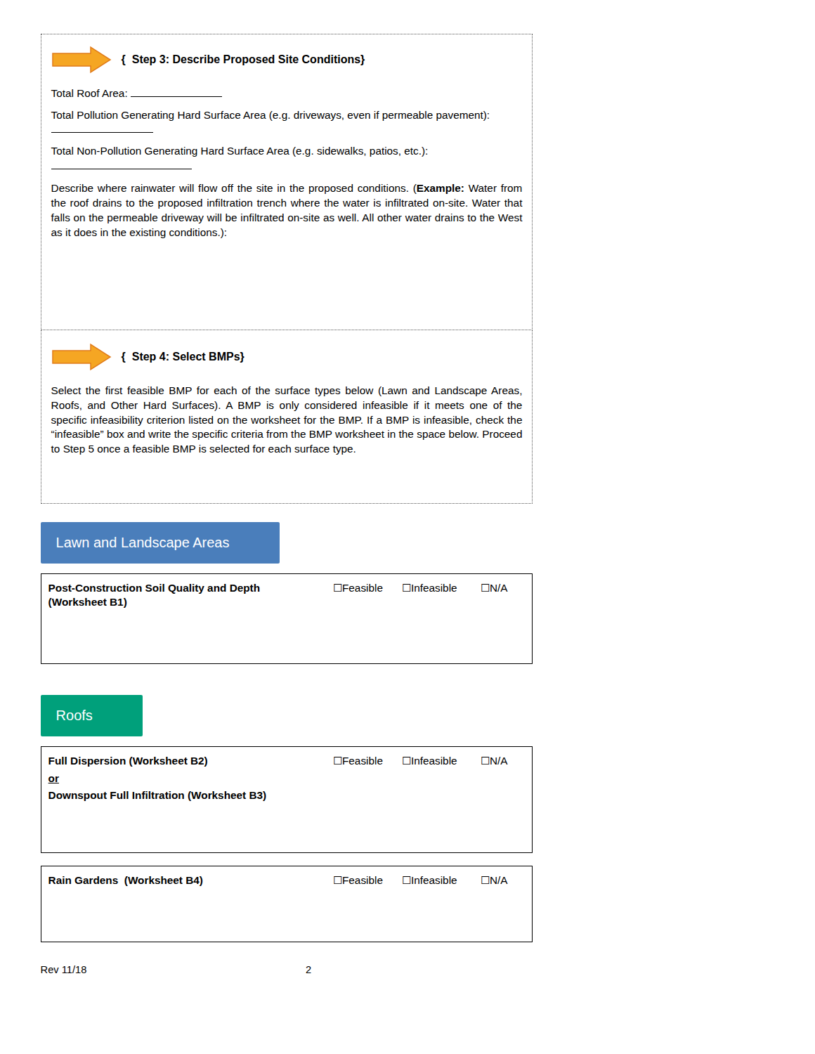{ Step 3: Describe Proposed Site Conditions}
Total Roof Area:
Total Pollution Generating Hard Surface Area (e.g. driveways, even if permeable pavement):
Total Non-Pollution Generating Hard Surface Area (e.g. sidewalks, patios, etc.):
Describe where rainwater will flow off the site in the proposed conditions. (Example: Water from the roof drains to the proposed infiltration trench where the water is infiltrated on-site. Water that falls on the permeable driveway will be infiltrated on-site as well. All other water drains to the West as it does in the existing conditions.):
{ Step 4: Select BMPs}
Select the first feasible BMP for each of the surface types below (Lawn and Landscape Areas, Roofs, and Other Hard Surfaces). A BMP is only considered infeasible if it meets one of the specific infeasibility criterion listed on the worksheet for the BMP. If a BMP is infeasible, check the “infeasible” box and write the specific criteria from the BMP worksheet in the space below. Proceed to Step 5 once a feasible BMP is selected for each surface type.
Lawn and Landscape Areas
| Post-Construction Soil Quality and Depth (Worksheet B1) | ☐Feasible | ☐Infeasible | ☐N/A |
Roofs
| Full Dispersion (Worksheet B2) or Downspout Full Infiltration (Worksheet B3) | ☐Feasible | ☐Infeasible | ☐N/A |
| Rain Gardens (Worksheet B4) | ☐Feasible | ☐Infeasible | ☐N/A |
Rev 11/18 2